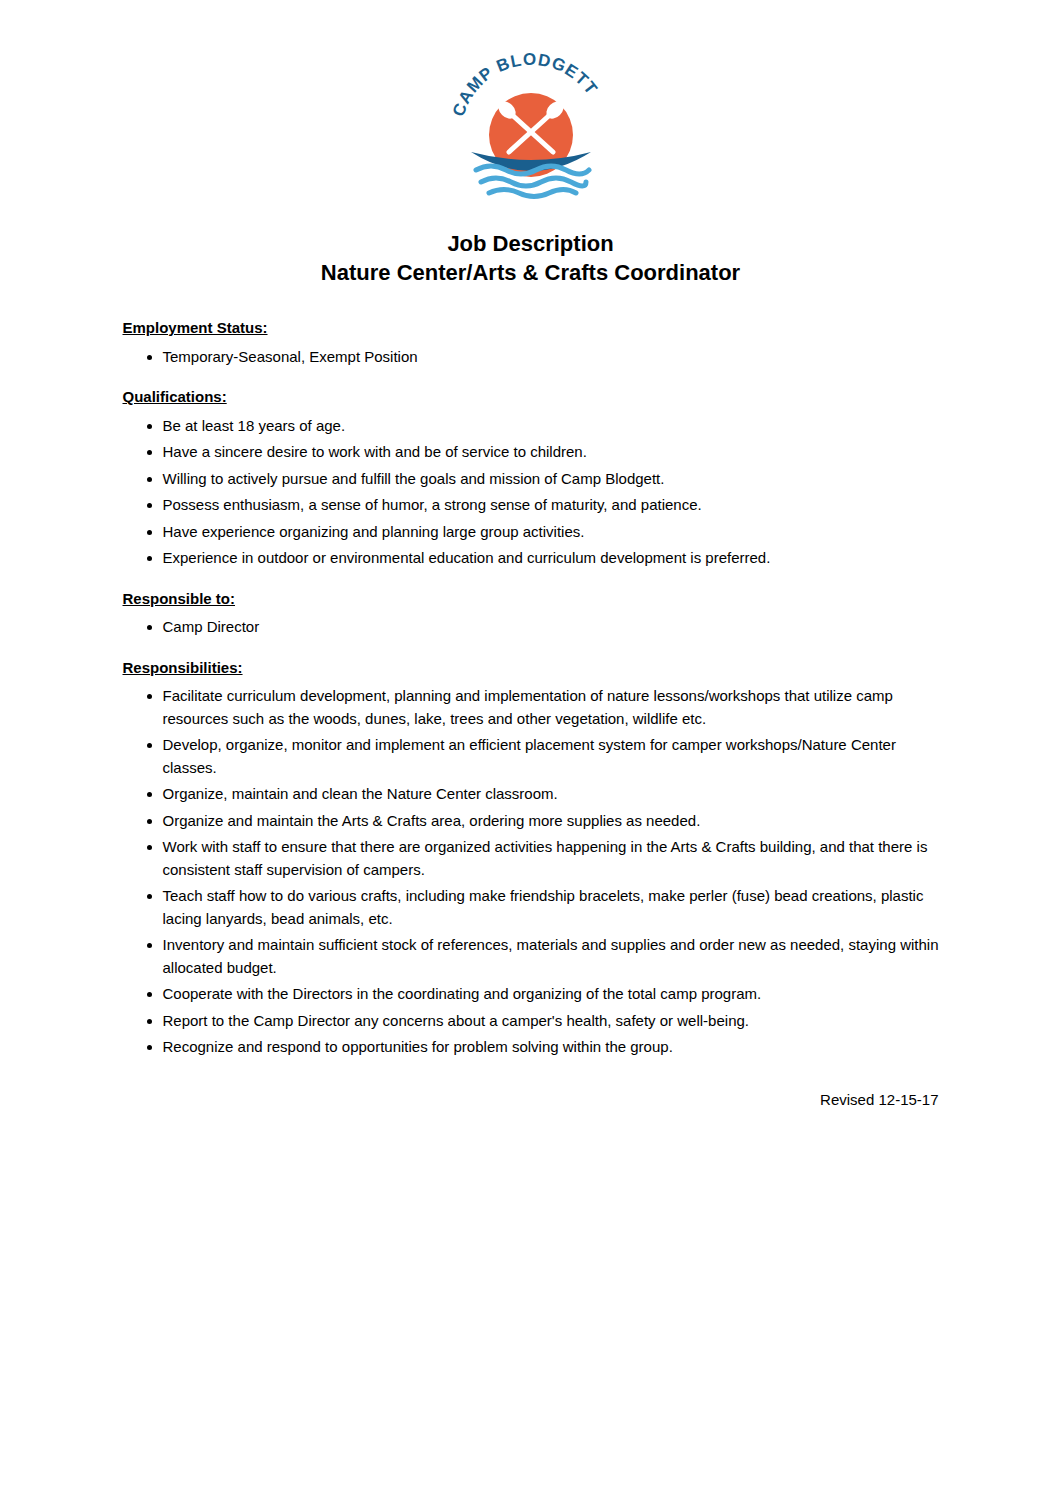CAMP BLODGETT
Job Description
Nature Center/Arts & Crafts Coordinator
Employment Status:
Temporary-Seasonal, Exempt Position
Qualifications:
Be at least 18 years of age.
Have a sincere desire to work with and be of service to children.
Willing to actively pursue and fulfill the goals and mission of Camp Blodgett.
Possess enthusiasm, a sense of humor, a strong sense of maturity, and patience.
Have experience organizing and planning large group activities.
Experience in outdoor or environmental education and curriculum development is preferred.
Responsible to:
Camp Director
Responsibilities:
Facilitate curriculum development, planning and implementation of nature lessons/workshops that utilize camp resources such as the woods, dunes, lake, trees and other vegetation, wildlife etc.
Develop, organize, monitor and implement an efficient placement system for camper workshops/Nature Center classes.
Organize, maintain and clean the Nature Center classroom.
Organize and maintain the Arts & Crafts area, ordering more supplies as needed.
Work with staff to ensure that there are organized activities happening in the Arts & Crafts building, and that there is consistent staff supervision of campers.
Teach staff how to do various crafts, including make friendship bracelets, make perler (fuse) bead creations, plastic lacing lanyards, bead animals, etc.
Inventory and maintain sufficient stock of references, materials and supplies and order new as needed, staying within allocated budget.
Cooperate with the Directors in the coordinating and organizing of the total camp program.
Report to the Camp Director any concerns about a camper's health, safety or well-being.
Recognize and respond to opportunities for problem solving within the group.
Revised 12-15-17